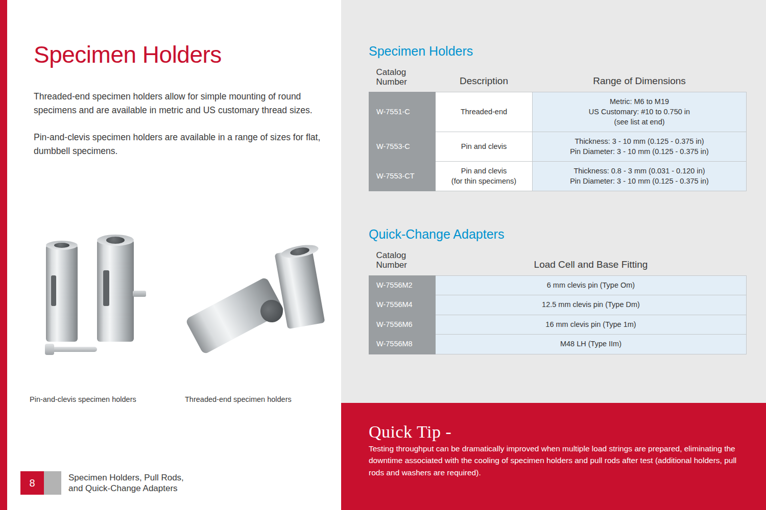Specimen Holders
Threaded-end specimen holders allow for simple mounting of round specimens and are available in metric and US customary thread sizes.
Pin-and-clevis specimen holders are available in a range of sizes for flat, dumbbell specimens.
Pin-and-clevis specimen holders
Threaded-end specimen holders
8
Specimen Holders, Pull Rods, and Quick-Change Adapters
Specimen Holders
| Catalog Number | Description | Range of Dimensions |
| --- | --- | --- |
| W-7551-C | Threaded-end | Metric: M6 to M19 US Customary: #10 to 0.750 in (see list at end) |
| W-7553-C | Pin and clevis | Thickness: 3 - 10 mm (0.125 - 0.375 in) Pin Diameter: 3 - 10 mm (0.125 - 0.375 in) |
| W-7553-CT | Pin and clevis (for thin specimens) | Thickness: 0.8 - 3 mm (0.031 - 0.120 in) Pin Diameter: 3 - 10 mm (0.125 - 0.375 in) |
Quick-Change Adapters
| Catalog Number | Load Cell and Base Fitting |
| --- | --- |
| W-7556M2 | 6 mm clevis pin (Type Om) |
| W-7556M4 | 12.5 mm clevis pin (Type Dm) |
| W-7556M6 | 16 mm clevis pin (Type 1m) |
| W-7556M8 | M48 LH (Type IIm) |
Quick Tip -
Testing throughput can be dramatically improved when multiple load strings are prepared, eliminating the downtime associated with the cooling of specimen holders and pull rods after test (additional holders, pull rods and washers are required).